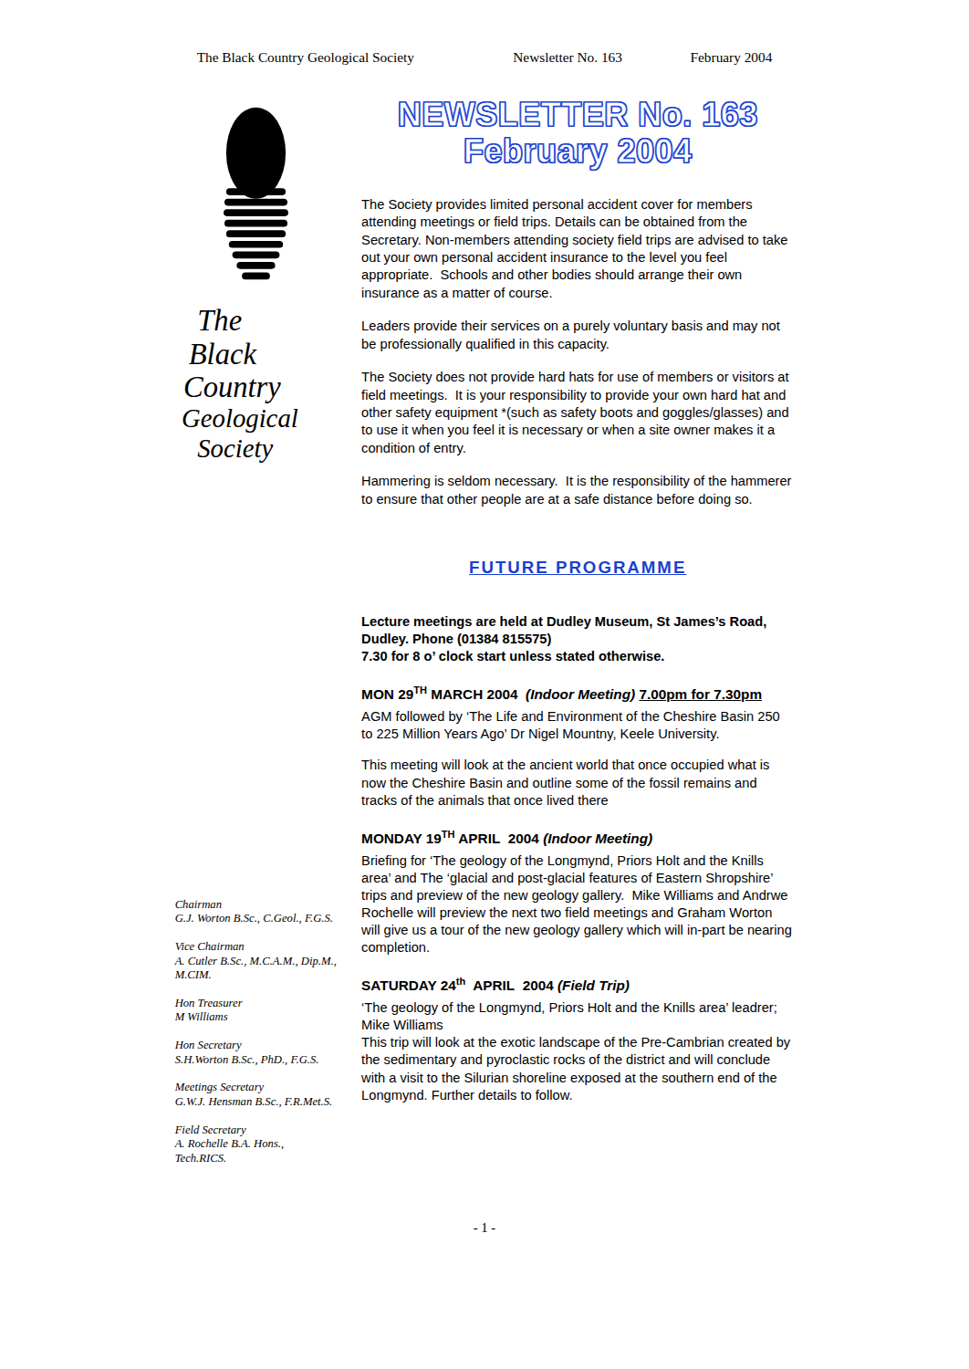The Black Country Geological Society Newsletter No. 163 February 2004
Chairman
G.J. Worton B.Sc., C.Geol., F.G.S.
Vice Chairman
A. Cutler B.Sc., M.C.A.M., Dip.M., M.CIM.
Hon Treasurer
M Williams
Hon Secretary
S.H.Worton B.Sc., PhD., F.G.S.
Meetings Secretary
G.W.J. Hensman B.Sc., F.R.Met.S.
Field Secretary
A. Rochelle B.A. Hons., Tech.RICS.
NEWSLETTER No. 163
February 2004
The Society provides limited personal accident cover for members attending meetings or field trips. Details can be obtained from the Secretary. Non-members attending society field trips are advised to take out your own personal accident insurance to the level you feel appropriate. Schools and other bodies should arrange their own insurance as a matter of course.
Leaders provide their services on a purely voluntary basis and may not be professionally qualified in this capacity.
The Society does not provide hard hats for use of members or visitors at field meetings. It is your responsibility to provide your own hard hat and other safety equipment *(such as safety boots and goggles/glasses) and to use it when you feel it is necessary or when a site owner makes it a condition of entry.
Hammering is seldom necessary. It is the responsibility of the hammerer to ensure that other people are at a safe distance before doing so.
FUTURE PROGRAMME
Lecture meetings are held at Dudley Museum, St James’s Road, Dudley. Phone (01384 815575)
7.30 for 8 o’ clock start unless stated otherwise.
MON 29TH MARCH 2004 (Indoor Meeting) 7.00pm for 7.30pm
AGM followed by ‘The Life and Environment of the Cheshire Basin 250 to 225 Million Years Ago’ Dr Nigel Mountny, Keele University.
This meeting will look at the ancient world that once occupied what is now the Cheshire Basin and outline some of the fossil remains and tracks of the animals that once lived there
MONDAY 19TH APRIL 2004 (Indoor Meeting)
Briefing for ‘The geology of the Longmynd, Priors Holt and the Knills area’ and The ‘glacial and post-glacial features of Eastern Shropshire’ trips and preview of the new geology gallery. Mike Williams and Andrwe Rochelle will preview the next two field meetings and Graham Worton will give us a tour of the new geology gallery which will in-part be nearing completion.
SATURDAY 24th APRIL 2004 (Field Trip)
‘The geology of the Longmynd, Priors Holt and the Knills area’ leadrer; Mike Williams
This trip will look at the exotic landscape of the Pre-Cambrian created by the sedimentary and pyroclastic rocks of the district and will conclude with a visit to the Silurian shoreline exposed at the southern end of the Longmynd. Further details to follow.
- 1 -